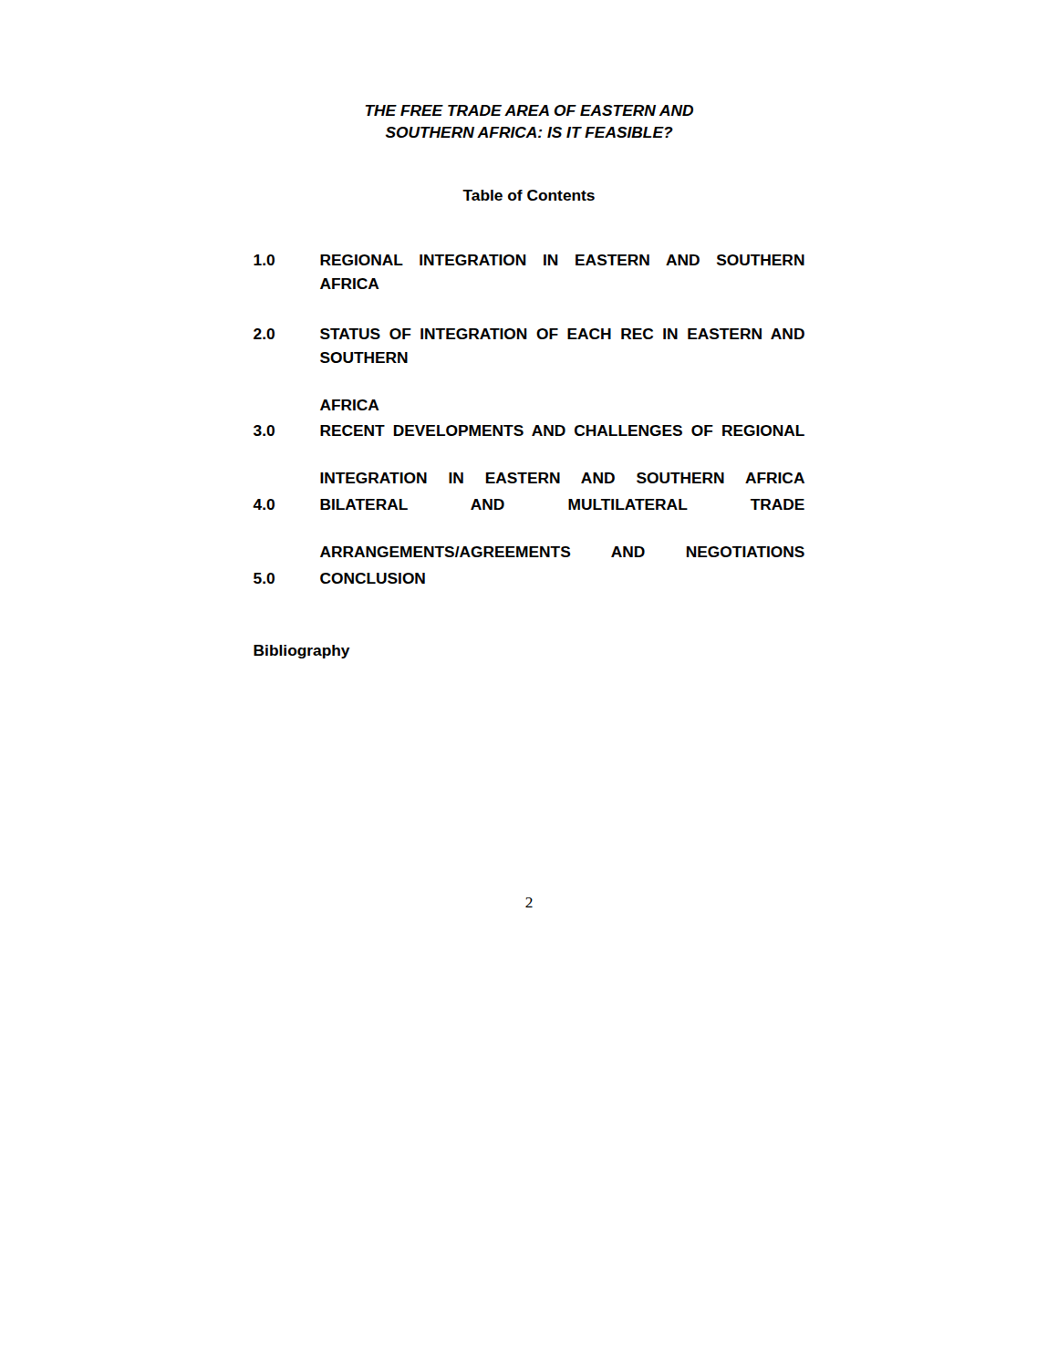THE FREE TRADE AREA OF EASTERN AND
SOUTHERN AFRICA: IS IT FEASIBLE?
Table of Contents
| 1.0 | REGIONAL INTEGRATION IN EASTERN AND SOUTHERN AFRICA |
| 2.0 | STATUS OF INTEGRATION OF EACH REC IN EASTERN AND SOUTHERN AFRICA |
| 3.0 | RECENT DEVELOPMENTS AND CHALLENGES OF REGIONAL INTEGRATION IN EASTERN AND SOUTHERN AFRICA |
| 4.0 | BILATERAL AND MULTILATERAL TRADE ARRANGEMENTS/AGREEMENTS AND NEGOTIATIONS |
| 5.0 | CONCLUSION |
Bibliography
2